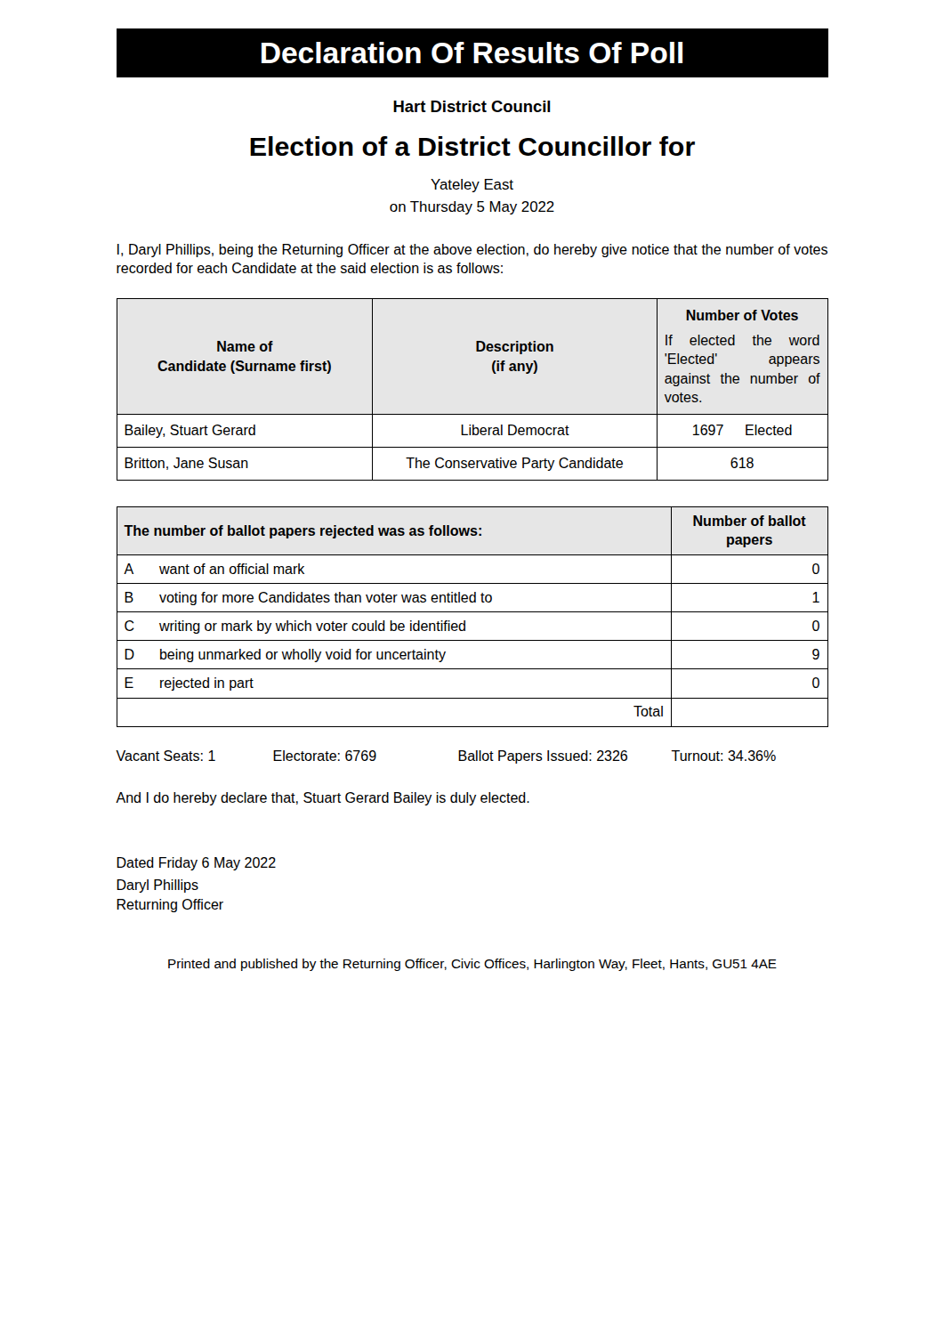Declaration Of Results Of Poll
Hart District Council
Election of a District Councillor for
Yateley East
on Thursday 5 May 2022
I, Daryl Phillips, being the Returning Officer at the above election, do hereby give notice that the number of votes recorded for each Candidate at the said election is as follows:
| Name of Candidate (Surname first) | Description (if any) | Number of Votes If elected the word 'Elected' appears against the number of votes. |
| --- | --- | --- |
| Bailey, Stuart Gerard | Liberal Democrat | 1697 Elected |
| Britton, Jane Susan | The Conservative Party Candidate | 618 |
| The number of ballot papers rejected was as follows: | Number of ballot papers |
| --- | --- |
| A | want of an official mark | 0 |
| B | voting for more Candidates than voter was entitled to | 1 |
| C | writing or mark by which voter could be identified | 0 |
| D | being unmarked or wholly void for uncertainty | 9 |
| E | rejected in part | 0 |
| Total | |
| Vacant Seats: 1 | Electorate: 6769 | Ballot Papers Issued: 2326 | Turnout: 34.36% |
And I do hereby declare that, Stuart Gerard Bailey is duly elected.
Dated Friday 6 May 2022
Daryl Phillips Returning Officer
Printed and published by the Returning Officer, Civic Offices, Harlington Way, Fleet, Hants, GU51 4AE